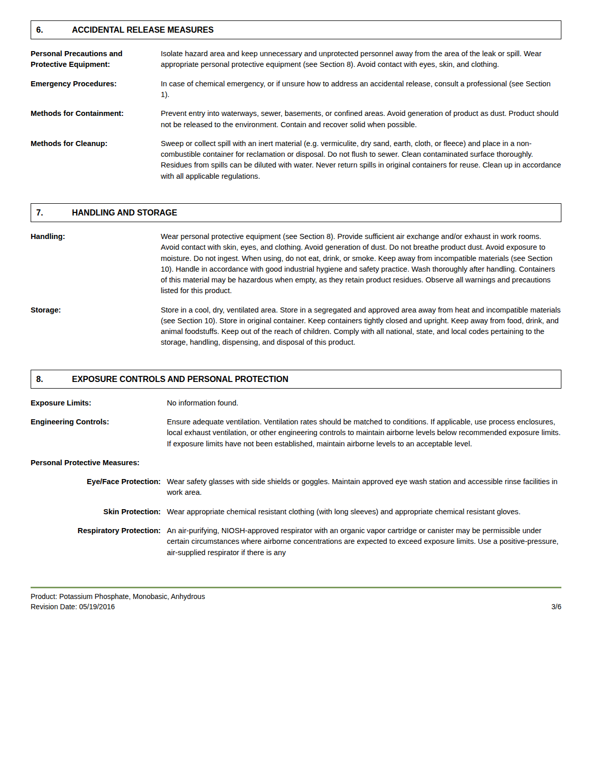6. ACCIDENTAL RELEASE MEASURES
| Personal Precautions and Protective Equipment: | Isolate hazard area and keep unnecessary and unprotected personnel away from the area of the leak or spill. Wear appropriate personal protective equipment (see Section 8). Avoid contact with eyes, skin, and clothing. |
| Emergency Procedures: | In case of chemical emergency, or if unsure how to address an accidental release, consult a professional (see Section 1). |
| Methods for Containment: | Prevent entry into waterways, sewer, basements, or confined areas. Avoid generation of product as dust. Product should not be released to the environment. Contain and recover solid when possible. |
| Methods for Cleanup: | Sweep or collect spill with an inert material (e.g. vermiculite, dry sand, earth, cloth, or fleece) and place in a non-combustible container for reclamation or disposal. Do not flush to sewer. Clean contaminated surface thoroughly. Residues from spills can be diluted with water. Never return spills in original containers for reuse. Clean up in accordance with all applicable regulations. |
7. HANDLING AND STORAGE
| Handling: | Wear personal protective equipment (see Section 8). Provide sufficient air exchange and/or exhaust in work rooms. Avoid contact with skin, eyes, and clothing. Avoid generation of dust. Do not breathe product dust. Avoid exposure to moisture. Do not ingest. When using, do not eat, drink, or smoke. Keep away from incompatible materials (see Section 10). Handle in accordance with good industrial hygiene and safety practice. Wash thoroughly after handling. Containers of this material may be hazardous when empty, as they retain product residues. Observe all warnings and precautions listed for this product. |
| Storage: | Store in a cool, dry, ventilated area. Store in a segregated and approved area away from heat and incompatible materials (see Section 10). Store in original container. Keep containers tightly closed and upright. Keep away from food, drink, and animal foodstuffs. Keep out of the reach of children. Comply with all national, state, and local codes pertaining to the storage, handling, dispensing, and disposal of this product. |
8. EXPOSURE CONTROLS AND PERSONAL PROTECTION
| Exposure Limits: | No information found. |
| Engineering Controls: | Ensure adequate ventilation. Ventilation rates should be matched to conditions. If applicable, use process enclosures, local exhaust ventilation, or other engineering controls to maintain airborne levels below recommended exposure limits. If exposure limits have not been established, maintain airborne levels to an acceptable level. |
| Personal Protective Measures: |
| Eye/Face Protection: | Wear safety glasses with side shields or goggles. Maintain approved eye wash station and accessible rinse facilities in work area. |
| Skin Protection: | Wear appropriate chemical resistant clothing (with long sleeves) and appropriate chemical resistant gloves. |
| Respiratory Protection: | An air-purifying, NIOSH-approved respirator with an organic vapor cartridge or canister may be permissible under certain circumstances where airborne concentrations are expected to exceed exposure limits. Use a positive-pressure, air-supplied respirator if there is any |
Product: Potassium Phosphate, Monobasic, Anhydrous
Revision Date: 05/19/2016 3/6